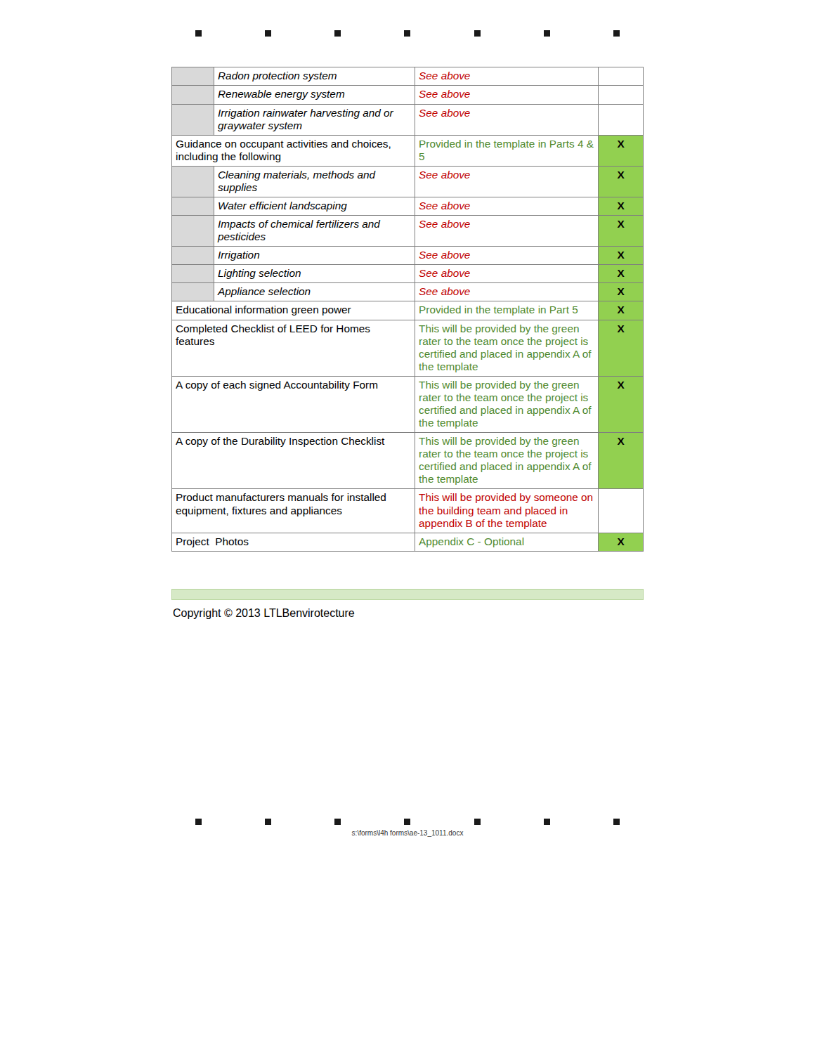| | Radon protection system | See above | |
| | Renewable energy system | See above | |
| | Irrigation rainwater harvesting and or graywater system | See above | |
| Guidance on occupant activities and choices, including the following | Provided in the template in Parts 4 & 5 | X |
| | Cleaning materials, methods and supplies | See above | X |
| | Water efficient landscaping | See above | X |
| | Impacts of chemical fertilizers and pesticides | See above | X |
| | Irrigation | See above | X |
| | Lighting selection | See above | X |
| | Appliance selection | See above | X |
| Educational information green power | Provided in the template in Part 5 | X |
| Completed Checklist of LEED for Homes features | This will be provided by the green rater to the team once the project is certified and placed in appendix A of the template | X |
| A copy of each signed Accountability Form | This will be provided by the green rater to the team once the project is certified and placed in appendix A of the template | X |
| A copy of the Durability Inspection Checklist | This will be provided by the green rater to the team once the project is certified and placed in appendix A of the template | X |
| Product manufacturers manuals for installed equipment, fixtures and appliances | This will be provided by someone on the building team and placed in appendix B of the template | |
| Project Photos | Appendix C - Optional | X |
Copyright © 2013 LTLBenvirotecture
s:\forms\l4h forms\ae-13_1011.docx